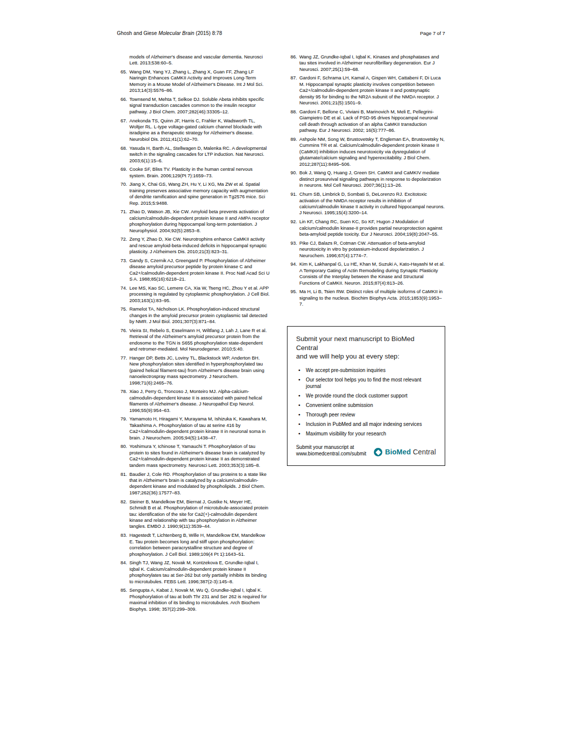Ghosh and Giese Molecular Brain (2015) 8:78
Page 7 of 7
models of Alzheimer's disease and vascular dementia. Neurosci Lett. 2013;538:60–5.
65. Wang DM, Yang YJ, Zhang L, Zhang X, Guan FF, Zhang LF Naringin Enhances CaMKII Activity and Improves Long-Term Memory in a Mouse Model of Alzheimer's Disease. Int J Mol Sci. 2013;14(3):5576–86.
66. Townsend M, Mehta T, Selkoe DJ. Soluble Abeta inhibits specific signal transduction cascades common to the insulin receptor pathway. J Biol Chem. 2007;282(46):33305–12.
67. Anekonda TS, Quinn JF, Harris C, Frahler K, Wadsworth TL, Woltjer RL. L-type voltage-gated calcium channel blockade with isradipine as a therapeutic strategy for Alzheimer's disease. Neurobiol Dis. 2011;41(1):62–70.
68. Yasuda H, Barth AL, Stellwagen D, Malenka RC. A developmental switch in the signaling cascades for LTP induction. Nat Neurosci. 2003;6(1):15–6.
69. Cooke SF, Bliss TV. Plasticity in the human central nervous system. Brain. 2006;129(Pt 7):1659–73.
70. Jiang X, Chai GS, Wang ZH, Hu Y, Li XG, Ma ZW et al. Spatial training preserves associative memory capacity with augmentation of dendrite ramification and spine generation in Tg2576 mice. Sci Rep. 2015;5:9488.
71. Zhao D, Watson JB, Xie CW. Amyloid beta prevents activation of calcium/calmodulin-dependent protein kinase II and AMPA receptor phosphorylation during hippocampal long-term potentiation. J Neurophysiol. 2004;92(5):2853–8.
72. Zeng Y, Zhao D, Xie CW. Neurotrophins enhance CaMKII activity and rescue amyloid-beta-induced deficits in hippocampal synaptic plasticity. J Alzheimers Dis. 2010;21(3):823–31.
73. Gandy S, Czernik AJ, Greengard P. Phosphorylation of Alzheimer disease amyloid precursor peptide by protein kinase C and Ca2+/calmodulin-dependent protein kinase II. Proc Natl Acad Sci U S A. 1988;85(16):6218–21.
74. Lee MS, Kao SC, Lemere CA, Xia W, Tseng HC, Zhou Y et al. APP processing is regulated by cytoplasmic phosphorylation. J Cell Biol. 2003;163(1):83–95.
75. Ramelot TA, Nicholson LK. Phosphorylation-induced structural changes in the amyloid precursor protein cytoplasmic tail detected by NMR. J Mol Biol. 2001;307(3):871–84.
76. Vieira SI, Rebelo S, Esselmann H, Wiltfang J, Lah J, Lane R et al. Retrieval of the Alzheimer's amyloid precursor protein from the endosome to the TGN is S655 phosphorylation state-dependent and retromer-mediated. Mol Neurodegener. 2010;5:40.
77. Hanger DP, Betts JC, Loviny TL, Blackstock WP, Anderton BH. New phosphorylation sites identified in hyperphosphorylated tau (paired helical filament-tau) from Alzheimer's disease brain using nanoelectrospray mass spectrometry. J Neurochem. 1998;71(6):2465–76.
78. Xiao J, Perry G, Troncoso J, Monteiro MJ. Alpha-calcium-calmodulin-dependent kinase II is associated with paired helical filaments of Alzheimer's disease. J Neuropathol Exp Neurol. 1996;55(9):954–63.
79. Yamamoto H, Hiragami Y, Murayama M, Ishizuka K, Kawahara M, Takashima A. Phosphorylation of tau at serine 416 by Ca2+/calmodulin-dependent protein kinase II in neuronal soma in brain. J Neurochem. 2005;94(5):1438–47.
80. Yoshimura Y, Ichinose T, Yamauchi T. Phosphorylation of tau protein to sites found in Alzheimer's disease brain is catalyzed by Ca2+/calmodulin-dependent protein kinase II as demonstrated tandem mass spectrometry. Neurosci Lett. 2003;353(3):185–8.
81. Baudier J, Cole RD. Phosphorylation of tau proteins to a state like that in Alzheimer's brain is catalyzed by a calcium/calmodulin-dependent kinase and modulated by phospholipids. J Biol Chem. 1987;262(36):17577–83.
82. Steiner B, Mandelkow EM, Biernat J, Gustke N, Meyer HE, Schmidt B et al. Phosphorylation of microtubule-associated protein tau: identification of the site for Ca2(+)-calmodulin dependent kinase and relationship with tau phosphorylation in Alzheimer tangles. EMBO J. 1990;9(11):3539–44.
83. Hagestedt T, Lichtenberg B, Wille H, Mandelkow EM, Mandelkow E. Tau protein becomes long and stiff upon phosphorylation: correlation between paracrystalline structure and degree of phosphorylation. J Cell Biol. 1989;109(4 Pt 1):1643–51.
84. Singh TJ, Wang JZ, Novak M, Kontzekova E, Grundke-Iqbal I, Iqbal K. Calcium/calmodulin-dependent protein kinase II phosphorylates tau at Ser-262 but only partially inhibits its binding to microtubules. FEBS Lett. 1996;387(2-3):145–8.
85. Sengupta A, Kabat J, Novak M, Wu Q, Grundke-Iqbal I, Iqbal K. Phosphorylation of tau at both Thr 231 and Ser 262 is required for maximal inhibition of its binding to microtubules. Arch Biochem Biophys. 1998; 357(2):299–309.
86. Wang JZ, Grundke-Iqbal I, Iqbal K. Kinases and phosphatases and tau sites involved in Alzheimer neurofibrillary degeneration. Eur J Neurosci. 2007;25(1):59–68.
87. Gardoni F, Schrama LH, Kamal A, Gispen WH, Cattabeni F, Di Luca M. Hippocampal synaptic plasticity involves competition between Ca2+/calmodulin-dependent protein kinase II and postsynaptic density 95 for binding to the NR2A subunit of the NMDA receptor. J Neurosci. 2001;21(5):1501–9.
88. Gardoni F, Bellone C, Viviani B, Marinovich M, Meli E, Pellegrini-Giampietro DE et al. Lack of PSD-95 drives hippocampal neuronal cell death through activation of an alpha CaMKII transduction pathway. Eur J Neurosci. 2002; 16(5):777–86.
89. Ashpole NM, Song W, Brustovetsky T, Engleman EA, Brustovetsky N, Cummins TR et al. Calcium/calmodulin-dependent protein kinase II (CaMKII) inhibition induces neurotoxicity via dysregulation of glutamate/calcium signaling and hyperexcitability. J Biol Chem. 2012;287(11):8495–506.
90. Bok J, Wang Q, Huang J, Green SH. CaMKII and CaMKIV mediate distinct prosurvival signaling pathways in response to depolarization in neurons. Mol Cell Neurosci. 2007;36(1):13–26.
91. Churn SB, Limbrick D, Sombati S, DeLorenzo RJ. Excitotoxic activation of the NMDA receptor results in inhibition of calcium/calmodulin kinase II activity in cultured hippocampal neurons. J Neurosci. 1995;15(4):3200–14.
92. Lin KF, Chang RC, Suen KC, So KF, Hugon J Modulation of calcium/calmodulin kinase-II provides partial neuroprotection against beta-amyloid peptide toxicity. Eur J Neurosci. 2004;19(8):2047–55.
93. Pike CJ, Balazs R, Cotman CW. Attenuation of beta-amyloid neurotoxicity in vitro by potassium-induced depolarization. J Neurochem. 1996;67(4):1774–7.
94. Kim K, Lakhanpal G, Lu HE, Khan M, Suzuki A, Kato-Hayashi M et al. A Temporary Gating of Actin Remodeling during Synaptic Plasticity Consists of the Interplay between the Kinase and Structural Functions of CaMKII. Neuron. 2015;87(4):813–26.
95. Ma H, Li B, Tsien RW. Distinct roles of multiple isoforms of CaMKII in signaling to the nucleus. Biochim Biophys Acta. 2015;1853(9):1953–7.
Submit your next manuscript to BioMed Central
and we will help you at every step:
We accept pre-submission inquiries
Our selector tool helps you to find the most relevant journal
We provide round the clock customer support
Convenient online submission
Thorough peer review
Inclusion in PubMed and all major indexing services
Maximum visibility for your research
Submit your manuscript at
www.biomedcentral.com/submit
Bio Med Central